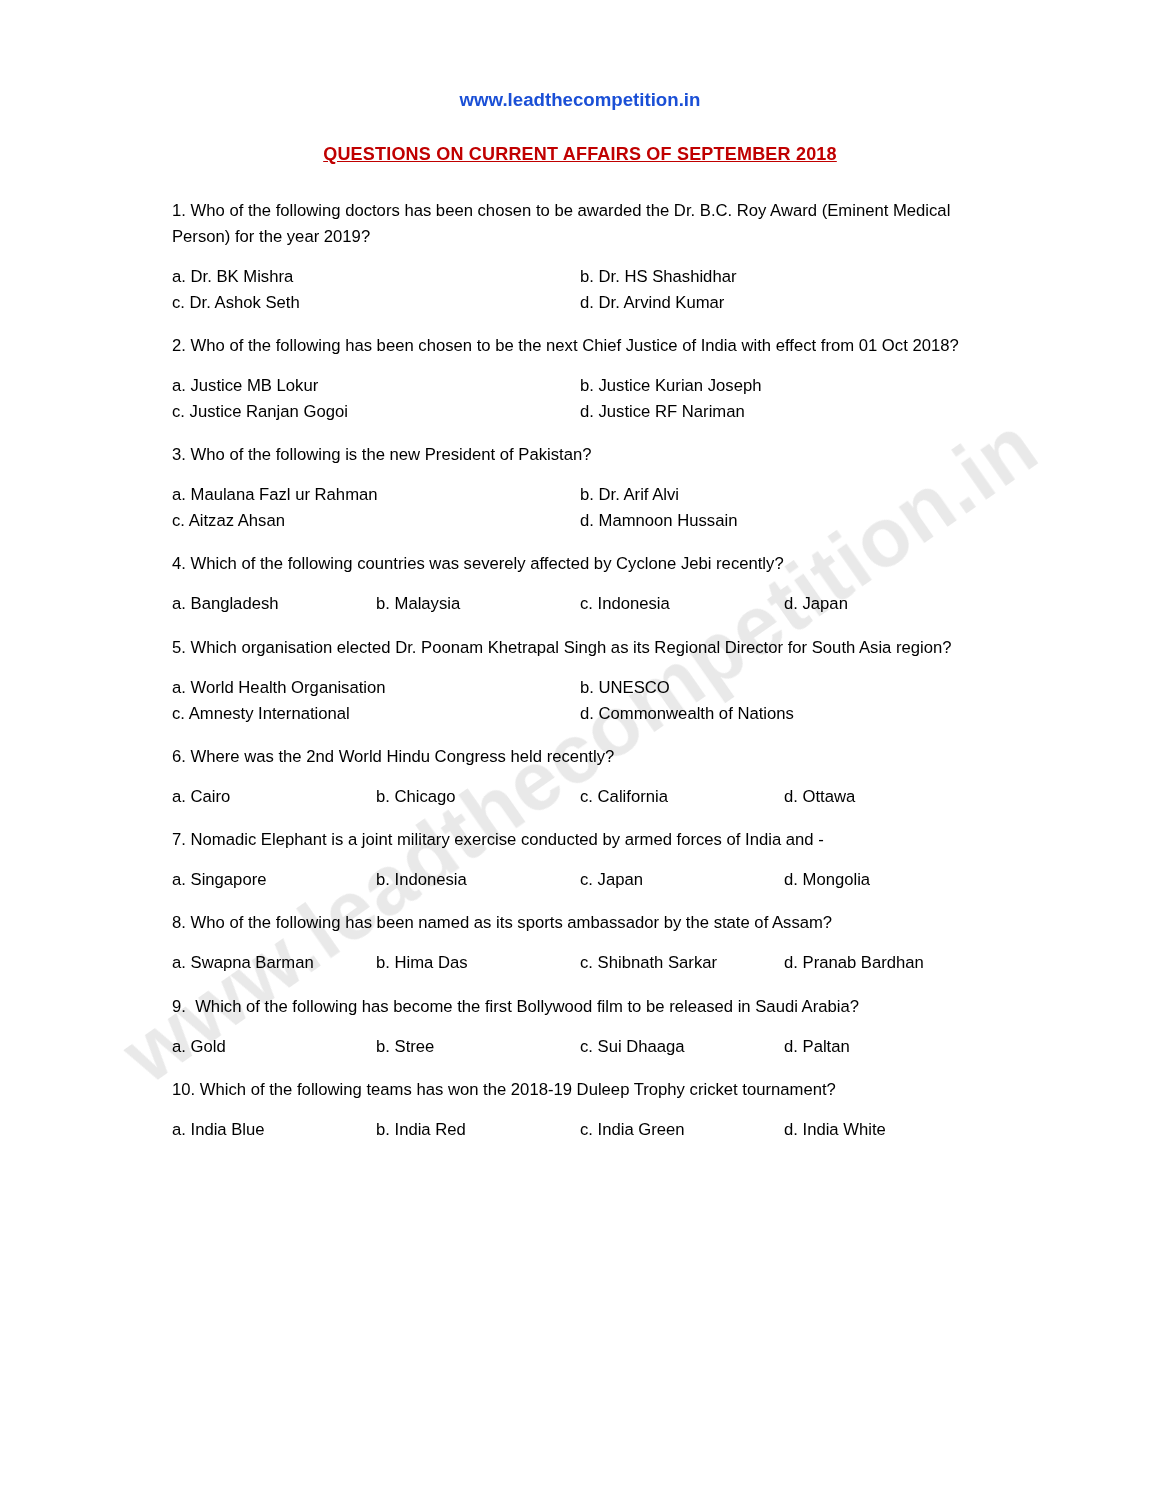www.leadthecompetition.in
www.leadthecompetition.in
QUESTIONS ON CURRENT AFFAIRS OF SEPTEMBER 2018
1. Who of the following doctors has been chosen to be awarded the Dr. B.C. Roy Award (Eminent Medical Person) for the year 2019?
a. Dr. BK Mishra b. Dr. HS Shashidhar c. Dr. Ashok Seth d. Dr. Arvind Kumar
2. Who of the following has been chosen to be the next Chief Justice of India with effect from 01 Oct 2018?
a. Justice MB Lokur b. Justice Kurian Joseph c. Justice Ranjan Gogoi d. Justice RF Nariman
3. Who of the following is the new President of Pakistan?
a. Maulana Fazl ur Rahman b. Dr. Arif Alvi c. Aitzaz Ahsan d. Mamnoon Hussain
4. Which of the following countries was severely affected by Cyclone Jebi recently?
a. Bangladesh b. Malaysia c. Indonesia d. Japan
5. Which organisation elected Dr. Poonam Khetrapal Singh as its Regional Director for South Asia region?
a. World Health Organisation b. UNESCO c. Amnesty International d. Commonwealth of Nations
6. Where was the 2nd World Hindu Congress held recently?
a. Cairo b. Chicago c. California d. Ottawa
7. Nomadic Elephant is a joint military exercise conducted by armed forces of India and -
a. Singapore b. Indonesia c. Japan d. Mongolia
8. Who of the following has been named as its sports ambassador by the state of Assam?
a. Swapna Barman b. Hima Das c. Shibnath Sarkar d. Pranab Bardhan
9. Which of the following has become the first Bollywood film to be released in Saudi Arabia?
a. Gold b. Stree c. Sui Dhaaga d. Paltan
10. Which of the following teams has won the 2018-19 Duleep Trophy cricket tournament?
a. India Blue b. India Red c. India Green d. India White